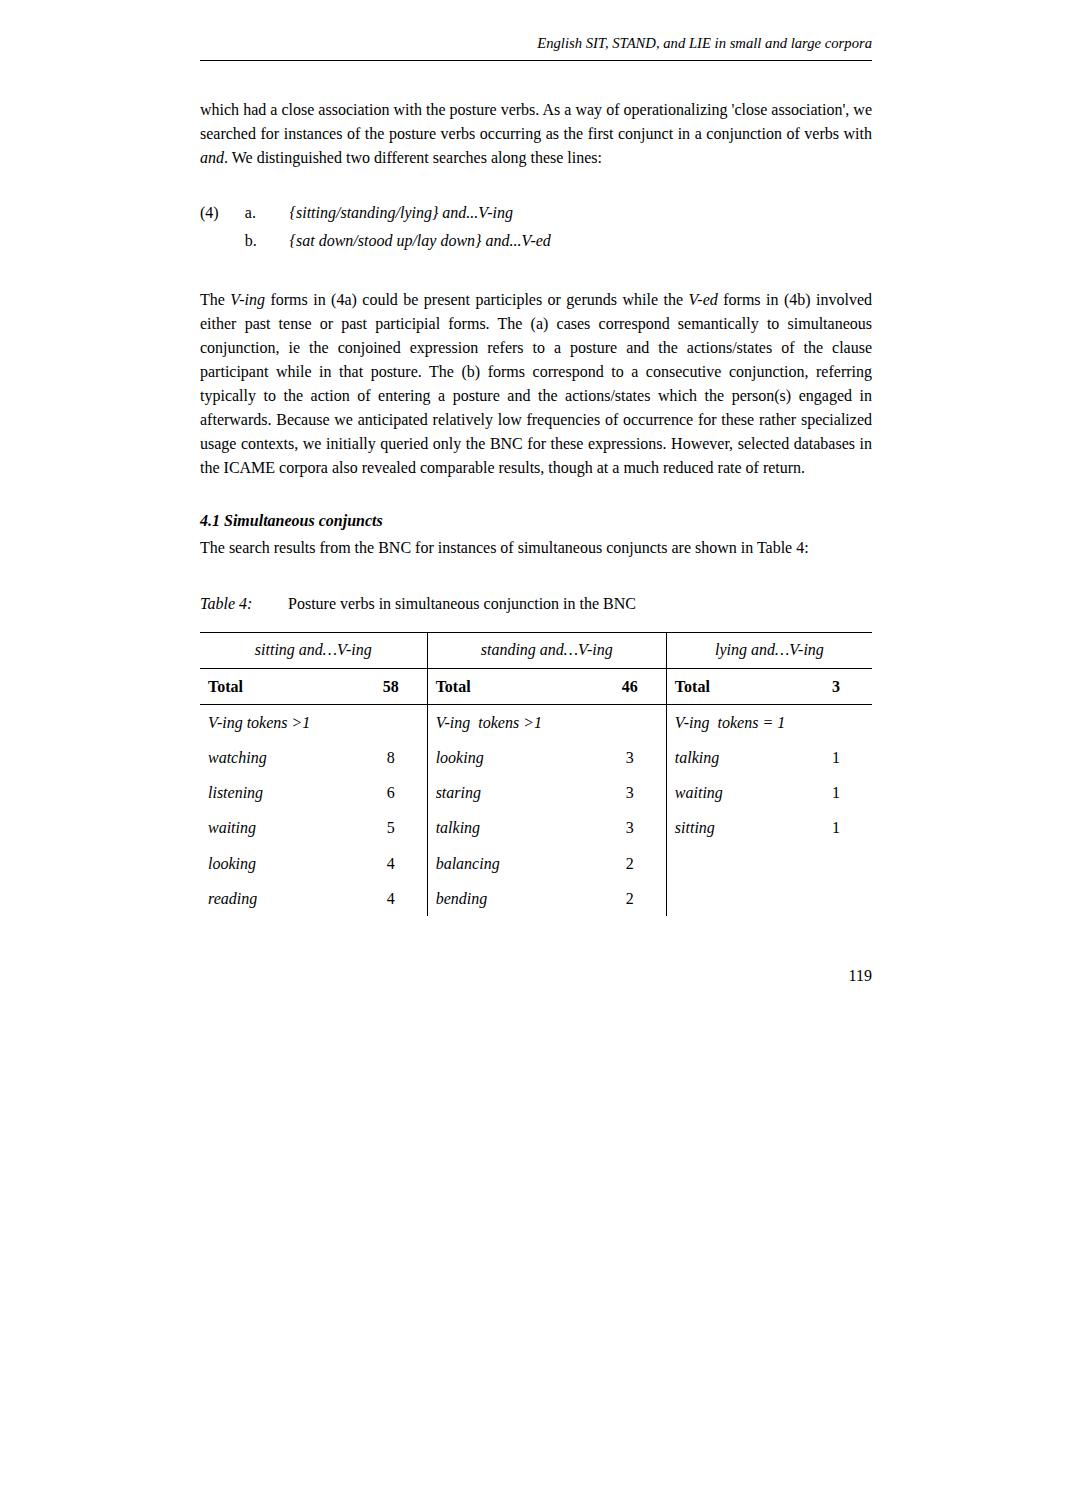English SIT, STAND, and LIE in small and large corpora
which had a close association with the posture verbs. As a way of operationalizing 'close association', we searched for instances of the posture verbs occurring as the first conjunct in a conjunction of verbs with and. We distinguished two different searches along these lines:
| (4) | a. | {sitting/standing/lying} and...V-ing |
| | b. | {sat down/stood up/lay down} and...V-ed |
The V-ing forms in (4a) could be present participles or gerunds while the V-ed forms in (4b) involved either past tense or past participial forms. The (a) cases correspond semantically to simultaneous conjunction, ie the conjoined expression refers to a posture and the actions/states of the clause participant while in that posture. The (b) forms correspond to a consecutive conjunction, referring typically to the action of entering a posture and the actions/states which the person(s) engaged in afterwards. Because we anticipated relatively low frequencies of occurrence for these rather specialized usage contexts, we initially queried only the BNC for these expressions. However, selected databases in the ICAME corpora also revealed comparable results, though at a much reduced rate of return.
4.1 Simultaneous conjuncts
The search results from the BNC for instances of simultaneous conjuncts are shown in Table 4:
Table 4: Posture verbs in simultaneous conjunction in the BNC
| sitting and…V-ing | standing and…V-ing | lying and…V-ing |
| --- | --- | --- |
| Total | 58 | Total | 46 | Total | 3 |
| V-ing tokens >1 | V-ing tokens >1 | V-ing tokens = 1 |
| watching | 8 | looking | 3 | talking | 1 |
| listening | 6 | staring | 3 | waiting | 1 |
| waiting | 5 | talking | 3 | sitting | 1 |
| looking | 4 | balancing | 2 | | |
| reading | 4 | bending | 2 | | |
119